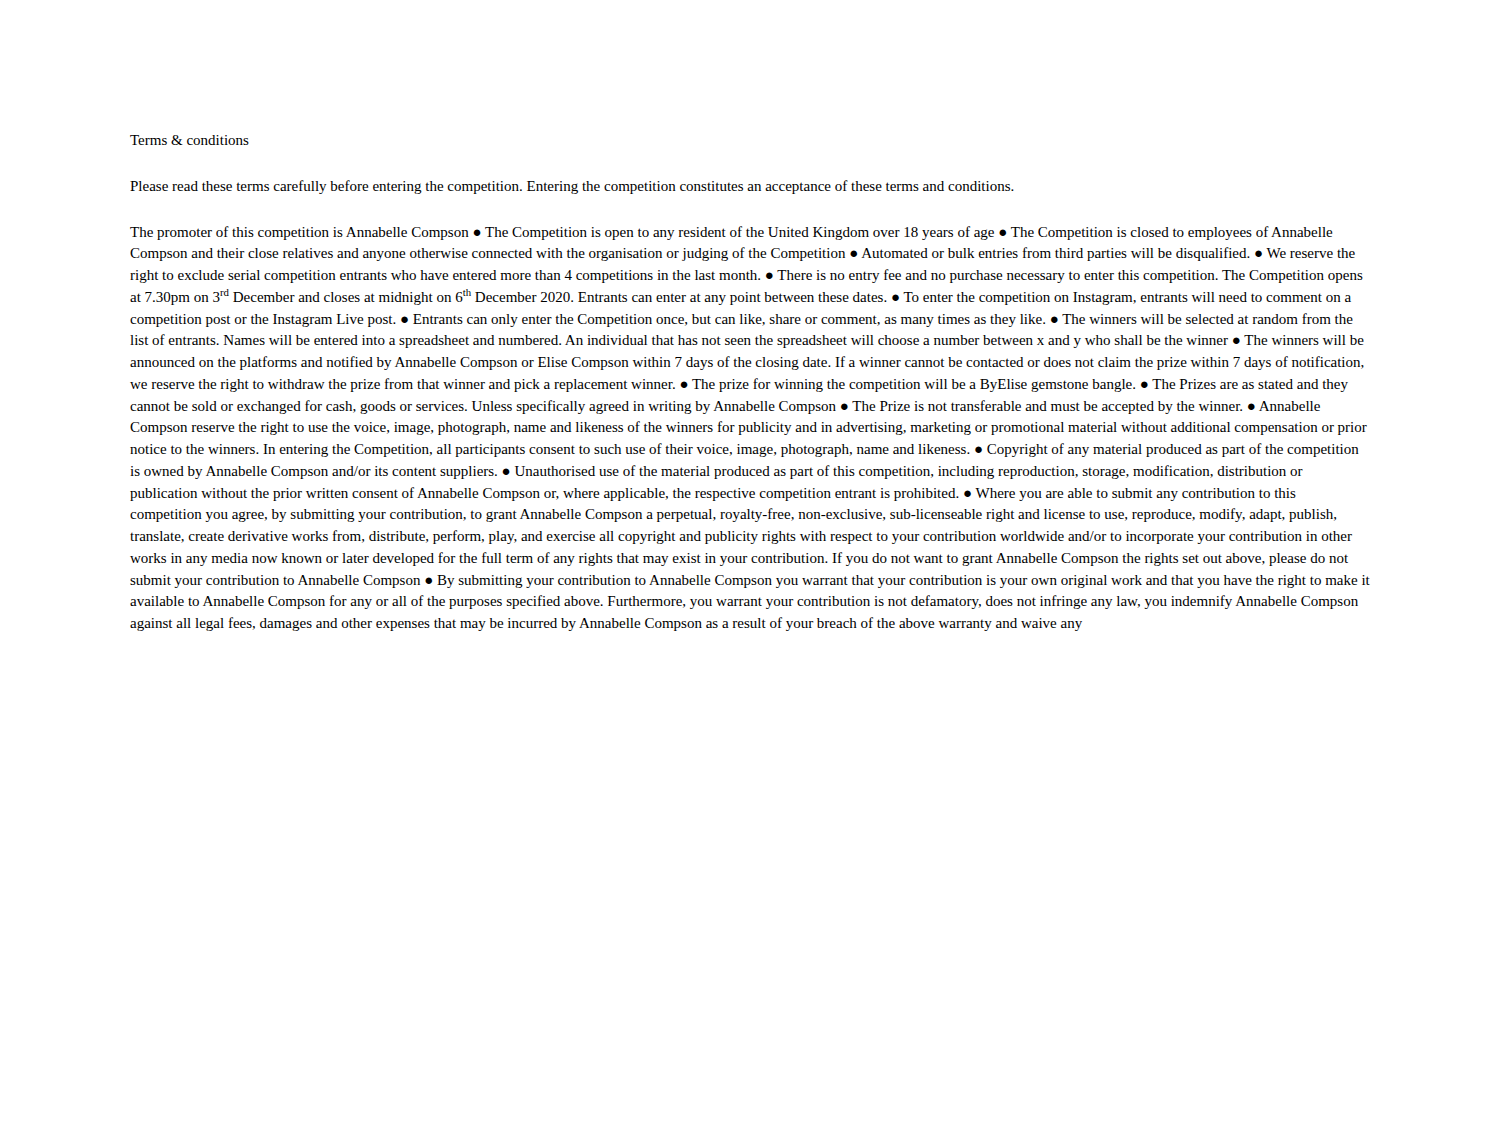Terms & conditions
Please read these terms carefully before entering the competition. Entering the competition constitutes an acceptance of these terms and conditions.
The promoter of this competition is Annabelle Compson ● The Competition is open to any resident of the United Kingdom over 18 years of age ● The Competition is closed to employees of Annabelle Compson and their close relatives and anyone otherwise connected with the organisation or judging of the Competition ● Automated or bulk entries from third parties will be disqualified. ● We reserve the right to exclude serial competition entrants who have entered more than 4 competitions in the last month. ● There is no entry fee and no purchase necessary to enter this competition. The Competition opens at 7.30pm on 3rd December and closes at midnight on 6th December 2020. Entrants can enter at any point between these dates. ● To enter the competition on Instagram, entrants will need to comment on a competition post or the Instagram Live post. ● Entrants can only enter the Competition once, but can like, share or comment, as many times as they like. ● The winners will be selected at random from the list of entrants. Names will be entered into a spreadsheet and numbered. An individual that has not seen the spreadsheet will choose a number between x and y who shall be the winner ● The winners will be announced on the platforms and notified by Annabelle Compson or Elise Compson within 7 days of the closing date. If a winner cannot be contacted or does not claim the prize within 7 days of notification, we reserve the right to withdraw the prize from that winner and pick a replacement winner. ● The prize for winning the competition will be a ByElise gemstone bangle. ● The Prizes are as stated and they cannot be sold or exchanged for cash, goods or services. Unless specifically agreed in writing by Annabelle Compson ● The Prize is not transferable and must be accepted by the winner. ● Annabelle Compson reserve the right to use the voice, image, photograph, name and likeness of the winners for publicity and in advertising, marketing or promotional material without additional compensation or prior notice to the winners. In entering the Competition, all participants consent to such use of their voice, image, photograph, name and likeness. ● Copyright of any material produced as part of the competition is owned by Annabelle Compson and/or its content suppliers. ● Unauthorised use of the material produced as part of this competition, including reproduction, storage, modification, distribution or publication without the prior written consent of Annabelle Compson or, where applicable, the respective competition entrant is prohibited. ● Where you are able to submit any contribution to this competition you agree, by submitting your contribution, to grant Annabelle Compson a perpetual, royalty-free, non-exclusive, sub-licenseable right and license to use, reproduce, modify, adapt, publish, translate, create derivative works from, distribute, perform, play, and exercise all copyright and publicity rights with respect to your contribution worldwide and/or to incorporate your contribution in other works in any media now known or later developed for the full term of any rights that may exist in your contribution. If you do not want to grant Annabelle Compson the rights set out above, please do not submit your contribution to Annabelle Compson ● By submitting your contribution to Annabelle Compson you warrant that your contribution is your own original work and that you have the right to make it available to Annabelle Compson for any or all of the purposes specified above. Furthermore, you warrant your contribution is not defamatory, does not infringe any law, you indemnify Annabelle Compson against all legal fees, damages and other expenses that may be incurred by Annabelle Compson as a result of your breach of the above warranty and waive any